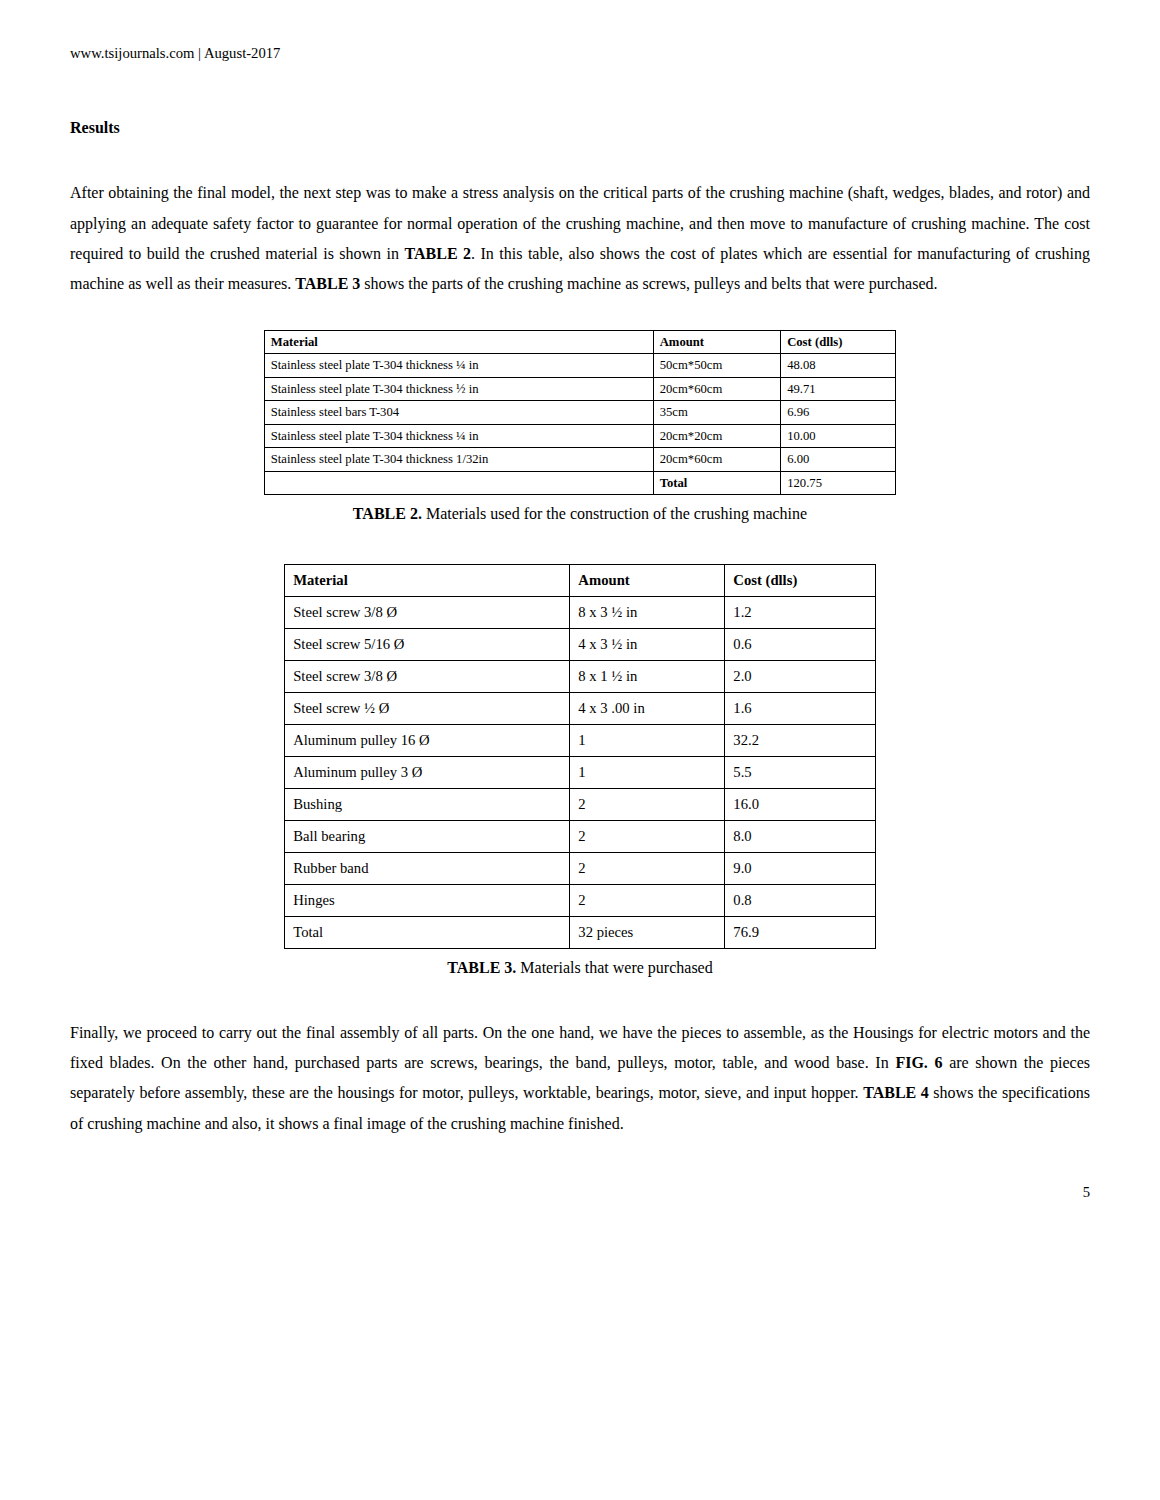www.tsijournals.com | August-2017
Results
After obtaining the final model, the next step was to make a stress analysis on the critical parts of the crushing machine (shaft, wedges, blades, and rotor) and applying an adequate safety factor to guarantee for normal operation of the crushing machine, and then move to manufacture of crushing machine. The cost required to build the crushed material is shown in TABLE 2. In this table, also shows the cost of plates which are essential for manufacturing of crushing machine as well as their measures. TABLE 3 shows the parts of the crushing machine as screws, pulleys and belts that were purchased.
| Material | Amount | Cost (dlls) |
| --- | --- | --- |
| Stainless steel plate T-304 thickness ¼ in | 50cm*50cm | 48.08 |
| Stainless steel plate T-304 thickness ½ in | 20cm*60cm | 49.71 |
| Stainless steel bars T-304 | 35cm | 6.96 |
| Stainless steel plate T-304 thickness ¼ in | 20cm*20cm | 10.00 |
| Stainless steel plate T-304 thickness 1/32in | 20cm*60cm | 6.00 |
| | Total | 120.75 |
TABLE 2. Materials used for the construction of the crushing machine
| Material | Amount | Cost (dlls) |
| --- | --- | --- |
| Steel screw 3/8 Ø | 8 x 3 ½ in | 1.2 |
| Steel screw 5/16 Ø | 4 x 3 ½ in | 0.6 |
| Steel screw 3/8 Ø | 8 x 1 ½ in | 2.0 |
| Steel screw ½ Ø | 4 x 3 .00 in | 1.6 |
| Aluminum pulley 16 Ø | 1 | 32.2 |
| Aluminum pulley 3 Ø | 1 | 5.5 |
| Bushing | 2 | 16.0 |
| Ball bearing | 2 | 8.0 |
| Rubber band | 2 | 9.0 |
| Hinges | 2 | 0.8 |
| Total | 32 pieces | 76.9 |
TABLE 3. Materials that were purchased
Finally, we proceed to carry out the final assembly of all parts. On the one hand, we have the pieces to assemble, as the Housings for electric motors and the fixed blades. On the other hand, purchased parts are screws, bearings, the band, pulleys, motor, table, and wood base. In FIG. 6 are shown the pieces separately before assembly, these are the housings for motor, pulleys, worktable, bearings, motor, sieve, and input hopper. TABLE 4 shows the specifications of crushing machine and also, it shows a final image of the crushing machine finished.
5